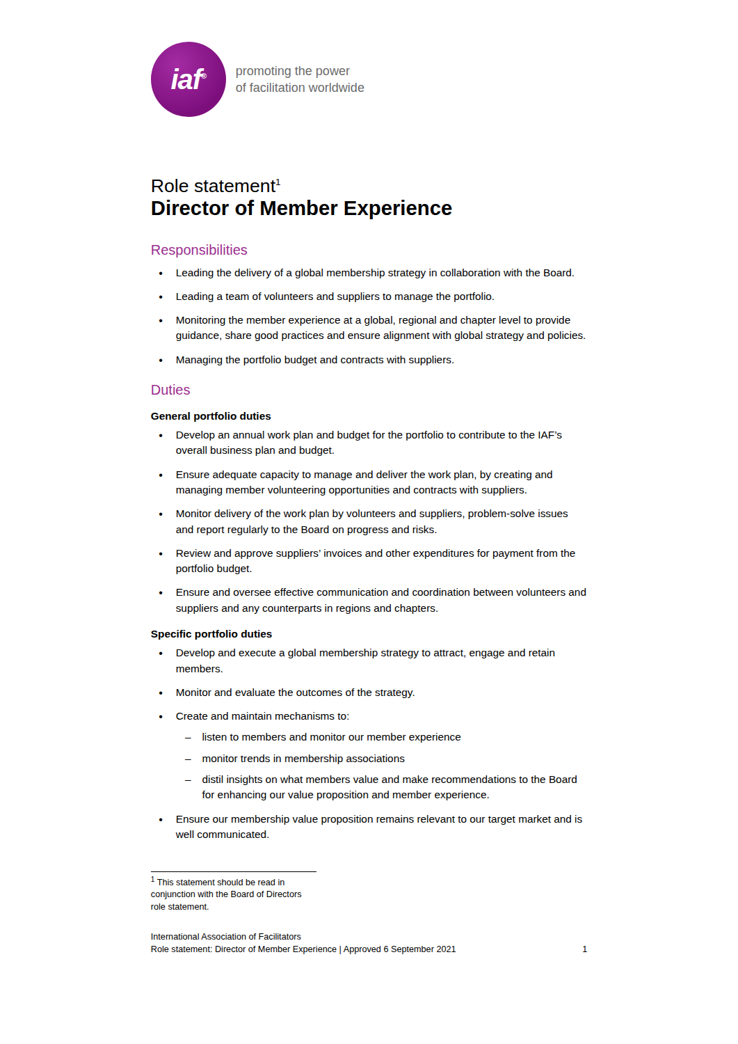iaf®
promoting the power
of facilitation worldwide
Role statement1
Director of Member Experience
Responsibilities
Leading the delivery of a global membership strategy in collaboration with the Board.
Leading a team of volunteers and suppliers to manage the portfolio.
Monitoring the member experience at a global, regional and chapter level to provide guidance, share good practices and ensure alignment with global strategy and policies.
Managing the portfolio budget and contracts with suppliers.
Duties
General portfolio duties
Develop an annual work plan and budget for the portfolio to contribute to the IAF’s overall business plan and budget.
Ensure adequate capacity to manage and deliver the work plan, by creating and managing member volunteering opportunities and contracts with suppliers.
Monitor delivery of the work plan by volunteers and suppliers, problem-solve issues and report regularly to the Board on progress and risks.
Review and approve suppliers’ invoices and other expenditures for payment from the portfolio budget.
Ensure and oversee effective communication and coordination between volunteers and suppliers and any counterparts in regions and chapters.
Specific portfolio duties
Develop and execute a global membership strategy to attract, engage and retain members.
Monitor and evaluate the outcomes of the strategy.
Create and maintain mechanisms to:
listen to members and monitor our member experience
monitor trends in membership associations
distil insights on what members value and make recommendations to the Board for enhancing our value proposition and member experience.
Ensure our membership value proposition remains relevant to our target market and is well communicated.
1 This statement should be read in conjunction with the Board of Directors role statement.
International Association of Facilitators
Role statement: Director of Member Experience | Approved 6 September 20211